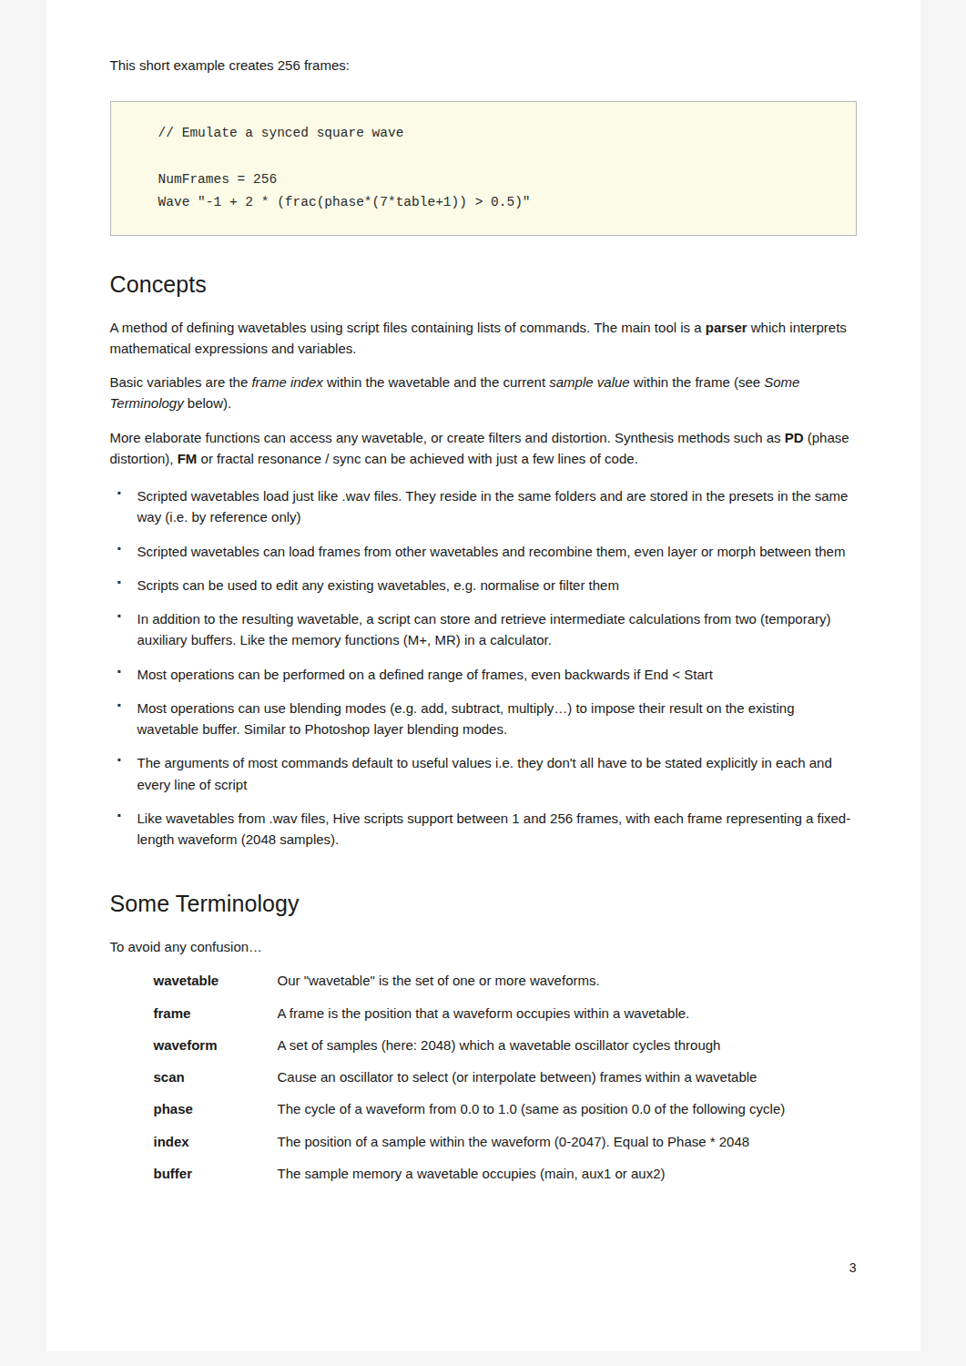This short example creates 256 frames:
   // Emulate a synced square wave

   NumFrames = 256
   Wave "-1 + 2 * (frac(phase*(7*table+1)) > 0.5)"
Concepts
A method of defining wavetables using script files containing lists of commands. The main tool is a parser which interprets mathematical expressions and variables.
Basic variables are the frame index within the wavetable and the current sample value within the frame (see Some Terminology below).
More elaborate functions can access any wavetable, or create filters and distortion. Synthesis methods such as PD (phase distortion), FM or fractal resonance / sync can be achieved with just a few lines of code.
Scripted wavetables load just like .wav files. They reside in the same folders and are stored in the presets in the same way (i.e. by reference only)
Scripted wavetables can load frames from other wavetables and recombine them, even layer or morph between them
Scripts can be used to edit any existing wavetables, e.g. normalise or filter them
In addition to the resulting wavetable, a script can store and retrieve intermediate calculations from two (temporary) auxiliary buffers. Like the memory functions (M+, MR) in a calculator.
Most operations can be performed on a defined range of frames, even backwards if End < Start
Most operations can use blending modes (e.g. add, subtract, multiply…) to impose their result on the existing wavetable buffer. Similar to Photoshop layer blending modes.
The arguments of most commands default to useful values i.e. they don't all have to be stated explicitly in each and every line of script
Like wavetables from .wav files, Hive scripts support between 1 and 256 frames, with each frame representing a fixed-length waveform (2048 samples).
Some Terminology
To avoid any confusion…
| wavetable | Our "wavetable" is the set of one or more waveforms. |
| frame | A frame is the position that a waveform occupies within a wavetable. |
| waveform | A set of samples (here: 2048) which a wavetable oscillator cycles through |
| scan | Cause an oscillator to select (or interpolate between) frames within a wavetable |
| phase | The cycle of a waveform from 0.0 to 1.0 (same as position 0.0 of the following cycle) |
| index | The position of a sample within the waveform (0-2047). Equal to Phase * 2048 |
| buffer | The sample memory a wavetable occupies (main, aux1 or aux2) |
3